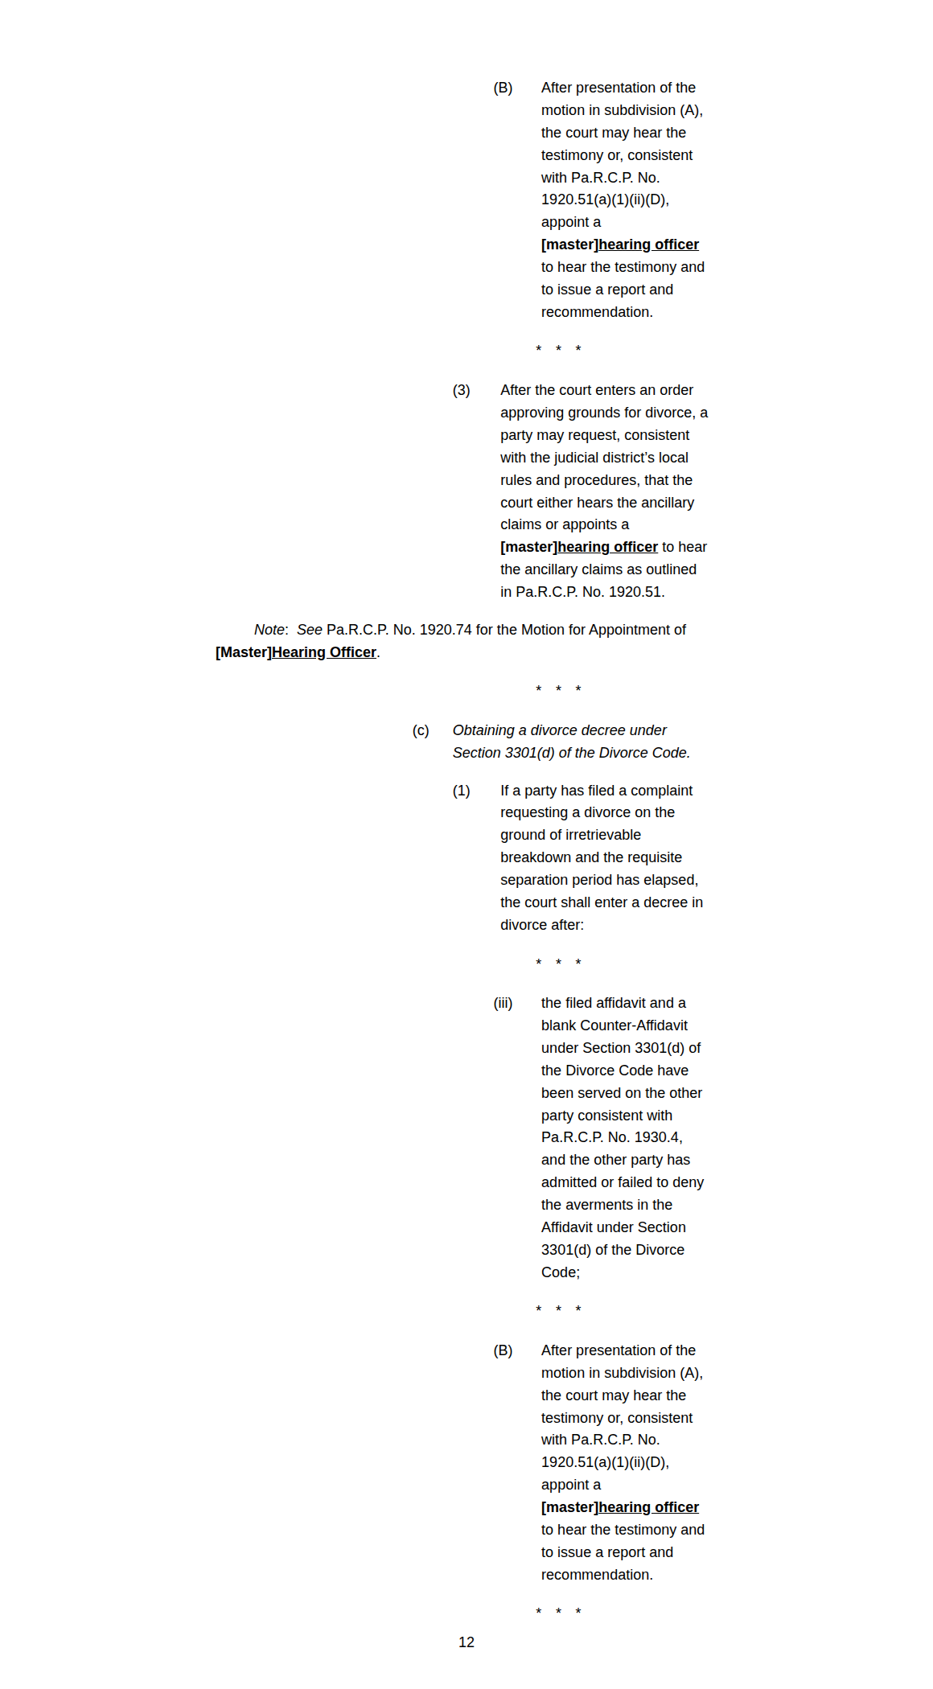(B)
After presentation of the motion in subdivision (A), the court may hear the testimony or, consistent with Pa.R.C.P. No. 1920.51(a)(1)(ii)(D), appoint a [master] hearing officer to hear the testimony and to issue a report and recommendation.
* * *
(3)
After the court enters an order approving grounds for divorce, a party may request, consistent with the judicial district’s local rules and procedures, that the court either hears the ancillary claims or appoints a [master] hearing officer to hear the ancillary claims as outlined in Pa.R.C.P. No. 1920.51.
Note: See Pa.R.C.P. No. 1920.74 for the Motion for Appointment of [Master] Hearing Officer.
* * *
(c)
Obtaining a divorce decree under Section 3301(d) of the Divorce Code.
(1)
If a party has filed a complaint requesting a divorce on the ground of irretrievable breakdown and the requisite separation period has elapsed, the court shall enter a decree in divorce after:
* * *
(iii)
the filed affidavit and a blank Counter-Affidavit under Section 3301(d) of the Divorce Code have been served on the other party consistent with Pa.R.C.P. No. 1930.4, and the other party has admitted or failed to deny the averments in the Affidavit under Section 3301(d) of the Divorce Code;
* * *
(B)
After presentation of the motion in subdivision (A), the court may hear the testimony or, consistent with Pa.R.C.P. No. 1920.51(a)(1)(ii)(D), appoint a [master] hearing officer to hear the testimony and to issue a report and recommendation.
* * *
12